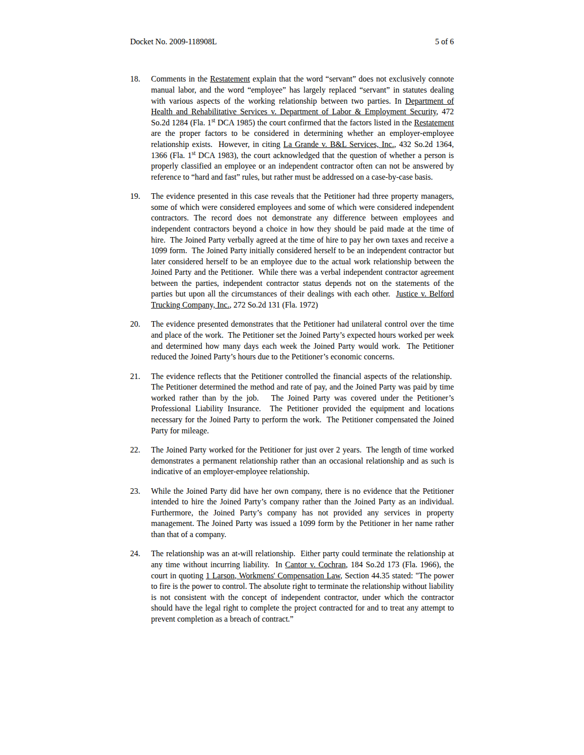Docket No. 2009-118908L 5 of 6
18. Comments in the Restatement explain that the word “servant” does not exclusively connote manual labor, and the word “employee” has largely replaced “servant” in statutes dealing with various aspects of the working relationship between two parties. In Department of Health and Rehabilitative Services v. Department of Labor & Employment Security, 472 So.2d 1284 (Fla. 1st DCA 1985) the court confirmed that the factors listed in the Restatement are the proper factors to be considered in determining whether an employer-employee relationship exists. However, in citing La Grande v. B&L Services, Inc., 432 So.2d 1364, 1366 (Fla. 1st DCA 1983), the court acknowledged that the question of whether a person is properly classified an employee or an independent contractor often can not be answered by reference to “hard and fast” rules, but rather must be addressed on a case-by-case basis.
19. The evidence presented in this case reveals that the Petitioner had three property managers, some of which were considered employees and some of which were considered independent contractors. The record does not demonstrate any difference between employees and independent contractors beyond a choice in how they should be paid made at the time of hire. The Joined Party verbally agreed at the time of hire to pay her own taxes and receive a 1099 form. The Joined Party initially considered herself to be an independent contractor but later considered herself to be an employee due to the actual work relationship between the Joined Party and the Petitioner. While there was a verbal independent contractor agreement between the parties, independent contractor status depends not on the statements of the parties but upon all the circumstances of their dealings with each other. Justice v. Belford Trucking Company, Inc., 272 So.2d 131 (Fla. 1972)
20. The evidence presented demonstrates that the Petitioner had unilateral control over the time and place of the work. The Petitioner set the Joined Party’s expected hours worked per week and determined how many days each week the Joined Party would work. The Petitioner reduced the Joined Party’s hours due to the Petitioner’s economic concerns.
21. The evidence reflects that the Petitioner controlled the financial aspects of the relationship. The Petitioner determined the method and rate of pay, and the Joined Party was paid by time worked rather than by the job. The Joined Party was covered under the Petitioner’s Professional Liability Insurance. The Petitioner provided the equipment and locations necessary for the Joined Party to perform the work. The Petitioner compensated the Joined Party for mileage.
22. The Joined Party worked for the Petitioner for just over 2 years. The length of time worked demonstrates a permanent relationship rather than an occasional relationship and as such is indicative of an employer-employee relationship.
23. While the Joined Party did have her own company, there is no evidence that the Petitioner intended to hire the Joined Party’s company rather than the Joined Party as an individual. Furthermore, the Joined Party’s company has not provided any services in property management. The Joined Party was issued a 1099 form by the Petitioner in her name rather than that of a company.
24. The relationship was an at-will relationship. Either party could terminate the relationship at any time without incurring liability. In Cantor v. Cochran, 184 So.2d 173 (Fla. 1966), the court in quoting 1 Larson, Workmens' Compensation Law, Section 44.35 stated: "The power to fire is the power to control. The absolute right to terminate the relationship without liability is not consistent with the concept of independent contractor, under which the contractor should have the legal right to complete the project contracted for and to treat any attempt to prevent completion as a breach of contract.”